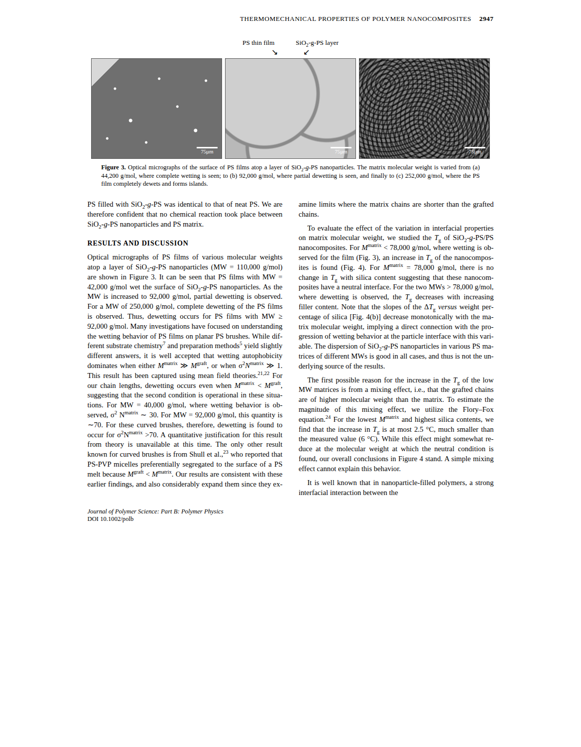THERMOMECHANICAL PROPERTIES OF POLYMER NANOCOMPOSITES2947
PS thin film SiO2-g-PS layer
↘ ↙
75µm
75µm
75µm
Figure 3. Optical micrographs of the surface of PS films atop a layer of SiO2-g-PS nanoparticles. The matrix molecular weight is varied from (a) 44,200 g/mol, where complete wetting is seen; to (b) 92,000 g/mol, where partial dewetting is seen, and finally to (c) 252,000 g/mol, where the PS film completely dewets and forms islands.
PS filled with SiO2-g-PS was identical to that of neat PS. We are therefore confident that no chemical reaction took place between SiO2-g-PS nanoparticles and PS matrix.
RESULTS AND DISCUSSION
Optical micrographs of PS films of various molecular weights atop a layer of SiO2-g-PS nanoparticles (MW = 110,000 g/mol) are shown in Figure 3. It can be seen that PS films with MW = 42,000 g/mol wet the surface of SiO2-g-PS nanoparticles. As the MW is increased to 92,000 g/mol, partial dewetting is observed. For a MW of 250,000 g/mol, complete dewetting of the PS films is observed. Thus, dewetting occurs for PS films with MW ≥ 92,000 g/mol. Many investigations have focused on understanding the wetting behavior of PS films on planar PS brushes. While different substrate chemistry7 and preparation methods5 yield slightly different answers, it is well accepted that wetting autophobicity dominates when either Mmatrix ≫ Mgraft, or when σ2Nmatrix ≫ 1. This result has been captured using mean field theories.21,22 For our chain lengths, dewetting occurs even when Mmatrix < Mgraft, suggesting that the second condition is operational in these situations. For MW = 40,000 g/mol, where wetting behavior is observed, σ2 Nmatrix ∼ 30. For MW = 92,000 g/mol, this quantity is ∼70. For these curved brushes, therefore, dewetting is found to occur for σ2Nmatrix >70. A quantitative justification for this result from theory is unavailable at this time. The only other result known for curved brushes is from Shull et al.,23 who reported that PS-PVP micelles preferentially segregated to the surface of a PS melt because Mgraft < Mmatrix. Our results are consistent with these earlier findings, and also considerably expand them since they examine limits where the matrix chains are shorter than the grafted chains.
To evaluate the effect of the variation in interfacial properties on matrix molecular weight, we studied the Tg of SiO2-g-PS/PS nanocomposites. For Mmatrix < 78,000 g/mol, where wetting is observed for the film (Fig. 3), an increase in Tg of the nanocomposites is found (Fig. 4). For Mmatrix = 78,000 g/mol, there is no change in Tg with silica content suggesting that these nanocomposites have a neutral interface. For the two MWs > 78,000 g/mol, where dewetting is observed, the Tg decreases with increasing filler content. Note that the slopes of the ΔTg versus weight percentage of silica [Fig. 4(b)] decrease monotonically with the matrix molecular weight, implying a direct connection with the progression of wetting behavior at the particle interface with this variable. The dispersion of SiO2-g-PS nanoparticles in various PS matrices of different MWs is good in all cases, and thus is not the underlying source of the results.
The first possible reason for the increase in the Tg of the low MW matrices is from a mixing effect, i.e., that the grafted chains are of higher molecular weight than the matrix. To estimate the magnitude of this mixing effect, we utilize the Flory–Fox equation.24 For the lowest Mmatrix and highest silica contents, we find that the increase in Tg is at most 2.5 °C, much smaller than the measured value (6 °C). While this effect might somewhat reduce at the molecular weight at which the neutral condition is found, our overall conclusions in Figure 4 stand. A simple mixing effect cannot explain this behavior.
It is well known that in nanoparticle-filled polymers, a strong interfacial interaction between the
Journal of Polymer Science: Part B: Polymer Physics
DOI 10.1002/polb